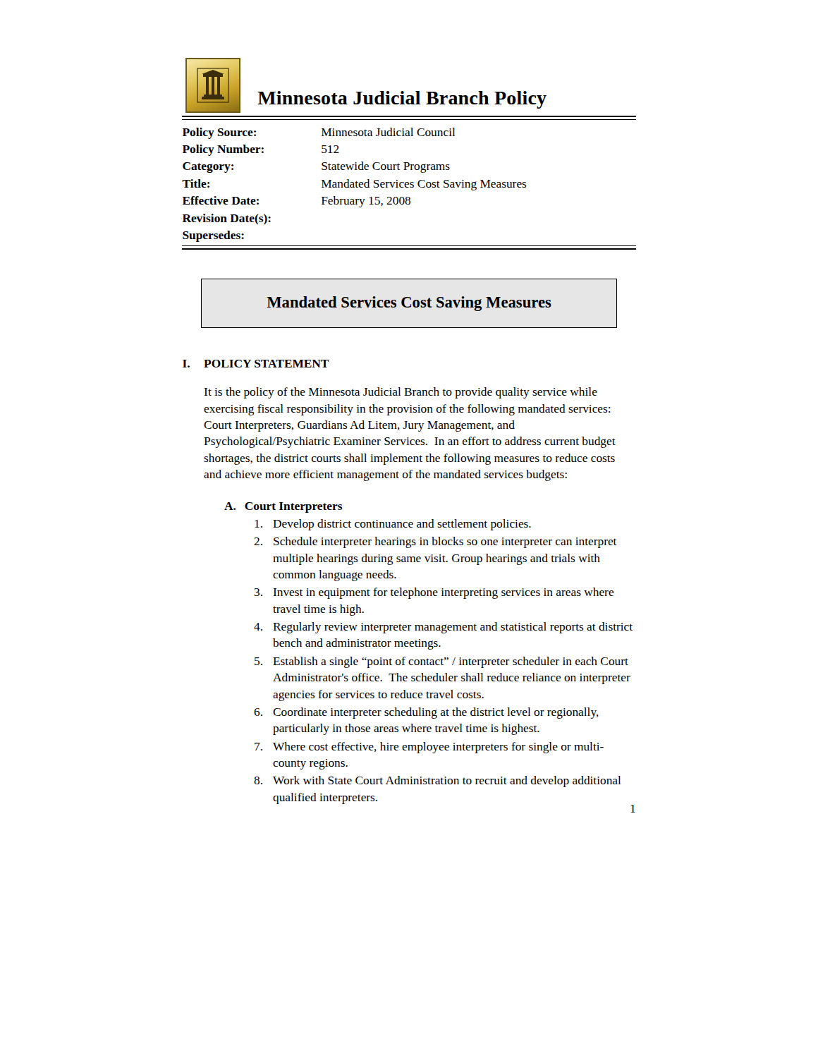Minnesota Judicial Branch Policy
| Policy Source: | Minnesota Judicial Council |
| Policy Number: | 512 |
| Category: | Statewide Court Programs |
| Title: | Mandated Services Cost Saving Measures |
| Effective Date: | February 15, 2008 |
| Revision Date(s): | |
| Supersedes: | |
Mandated Services Cost Saving Measures
I. POLICY STATEMENT
It is the policy of the Minnesota Judicial Branch to provide quality service while exercising fiscal responsibility in the provision of the following mandated services: Court Interpreters, Guardians Ad Litem, Jury Management, and Psychological/Psychiatric Examiner Services. In an effort to address current budget shortages, the district courts shall implement the following measures to reduce costs and achieve more efficient management of the mandated services budgets:
A. Court Interpreters
Develop district continuance and settlement policies.
Schedule interpreter hearings in blocks so one interpreter can interpret multiple hearings during same visit. Group hearings and trials with common language needs.
Invest in equipment for telephone interpreting services in areas where travel time is high.
Regularly review interpreter management and statistical reports at district bench and administrator meetings.
Establish a single “point of contact” / interpreter scheduler in each Court Administrator's office. The scheduler shall reduce reliance on interpreter agencies for services to reduce travel costs.
Coordinate interpreter scheduling at the district level or regionally, particularly in those areas where travel time is highest.
Where cost effective, hire employee interpreters for single or multi-county regions.
Work with State Court Administration to recruit and develop additional qualified interpreters.
1